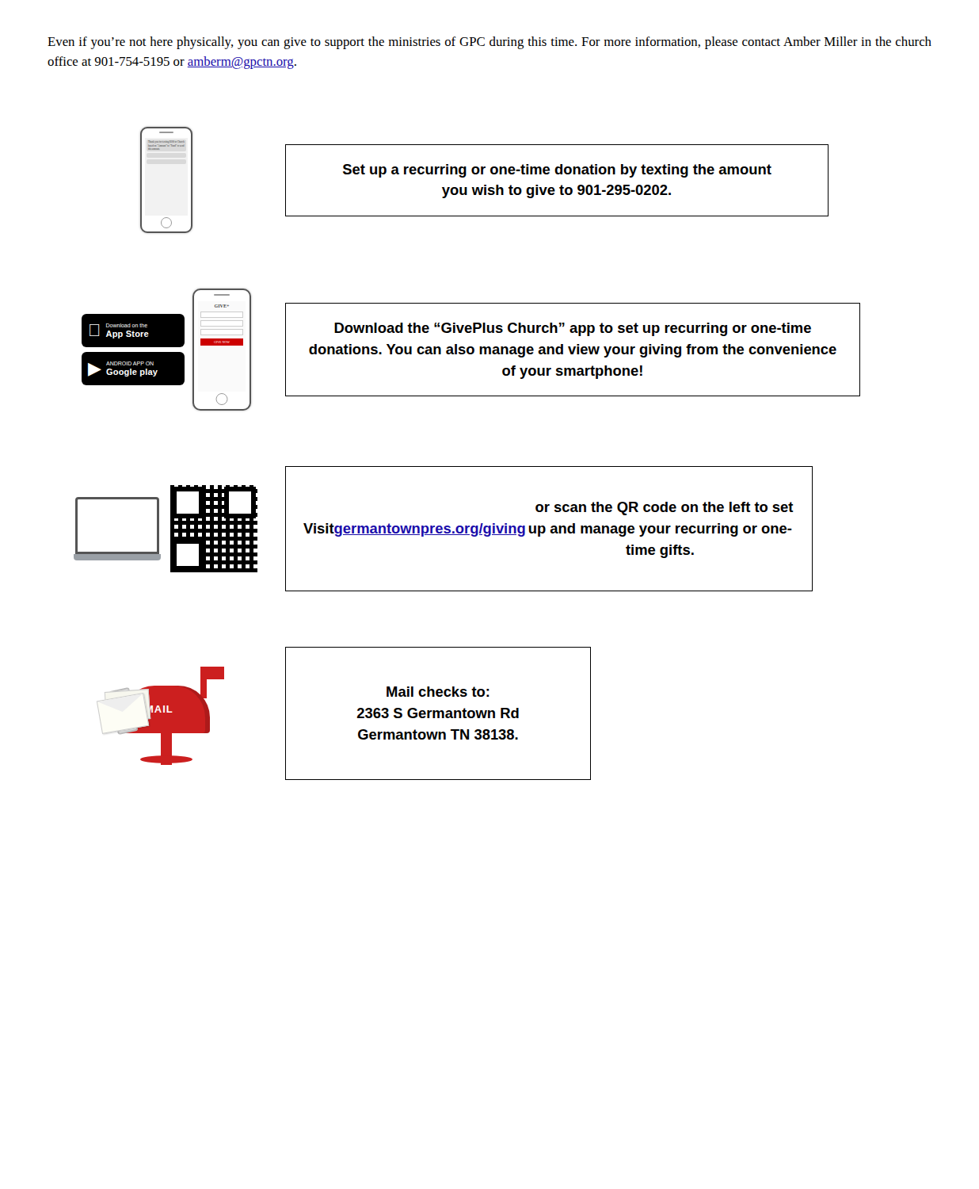Even if you’re not here physically, you can give to support the ministries of GPC during this time. For more information, please contact Amber Miller in the church office at 901-754-5195 or amberm@gpctn.org.
Thank you for texting $100 to Church based on "Amount" to "Fund" to send this amount.
Set up a recurring or one-time donation by texting the amount
you wish to give to 901-295-0202.
 Download on theApp Store
▶ ANDROID APP ONGoogle play
GIVE+
GIVE NOW
Download the “GivePlus Church” app to set up recurring or one-time donations. You can also manage and view your giving from the convenience of your smartphone!
Visit germantownpres.org/giving or scan the QR code on the left to set up and manage your recurring or one-time gifts.
MAIL
Mail checks to:
2363 S Germantown Rd
Germantown TN 38138.